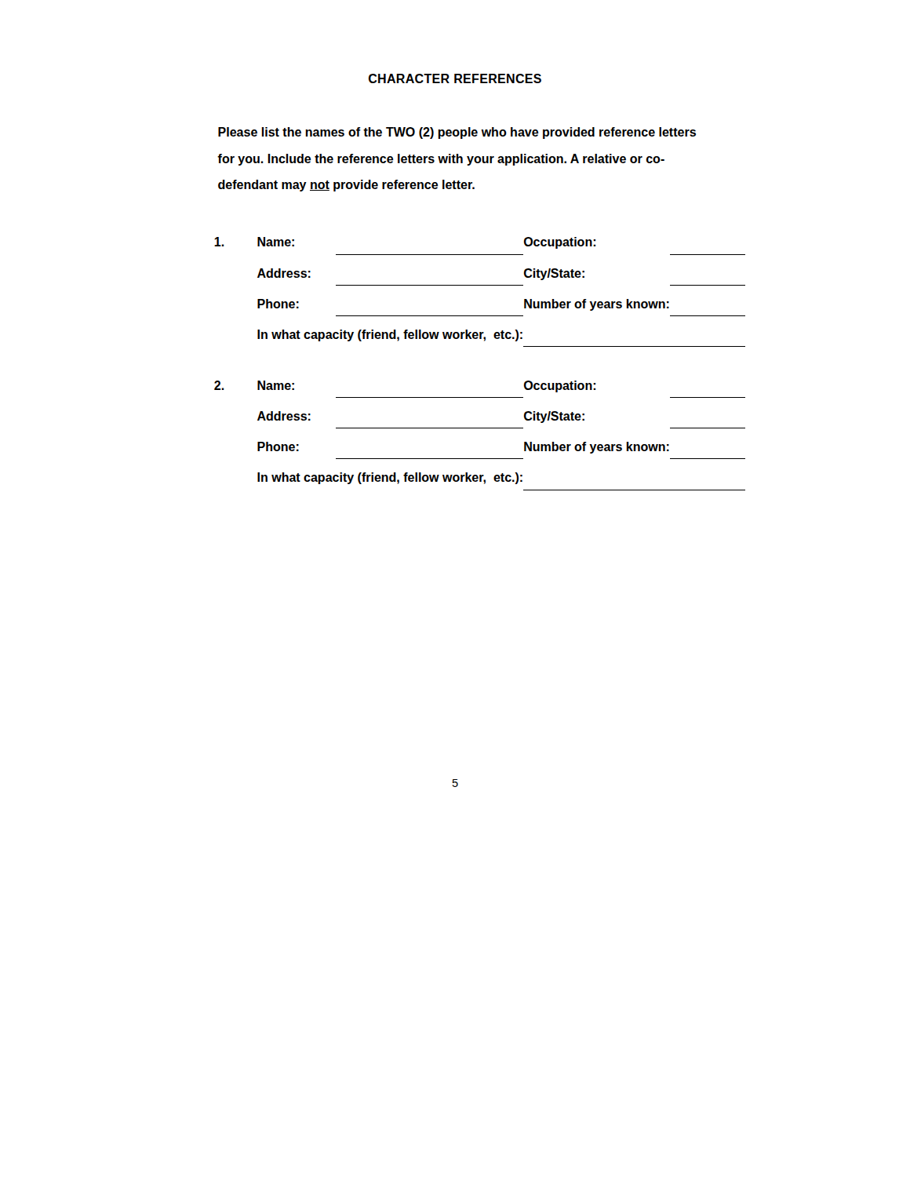CHARACTER REFERENCES
Please list the names of the TWO (2) people who have provided reference letters for you. Include the reference letters with your application. A relative or co-defendant may not provide reference letter.
| Name: | | Occupation: | |
| Address: | | City/State: | |
| Phone: | | Number of years known: | |
| In what capacity (friend, fellow worker, etc.): | |
| Name: | | Occupation: | |
| Address: | | City/State: | |
| Phone: | | Number of years known: | |
| In what capacity (friend, fellow worker, etc.): | |
5